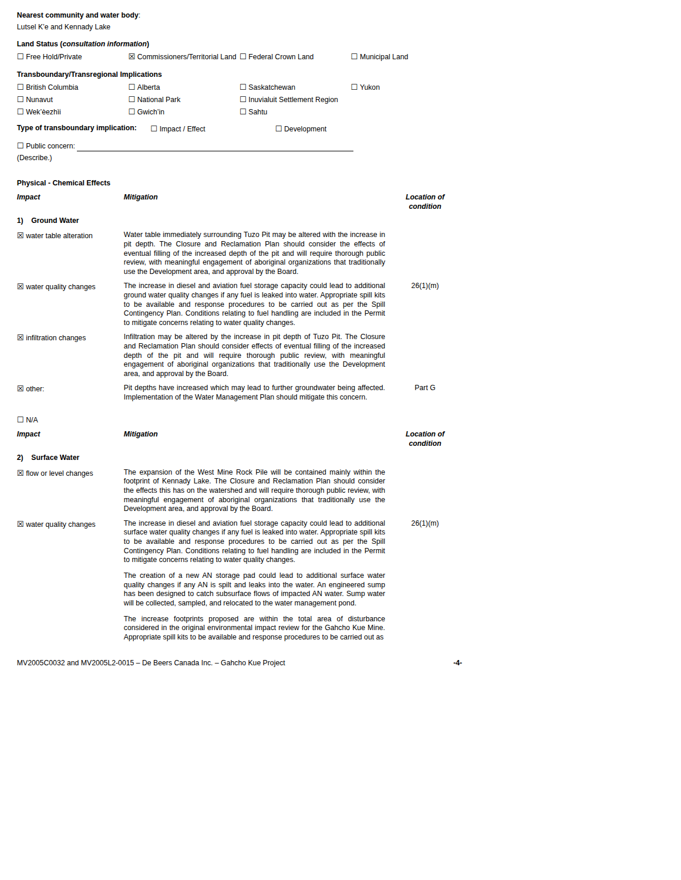Nearest community and water body:
Lutsel K’e and Kennady Lake
Land Status (consultation information)
| Free Hold/Private | Commissioners/Territorial Land | Federal Crown Land | Municipal Land |
Transboundary/Transregional Implications
| British Columbia | Alberta | Saskatchewan | Yukon |
| Nunavut | National Park | Inuvialuit Settlement Region | |
| Wek’èezhìi | Gwich’in | Sahtu | |
| Type of transboundary implication: | Impact / Effect | Development |
Public concern:
(Describe.)
Physical - Chemical Effects
| Impact | Mitigation | Location of condition |
| 1) Ground Water | | |
| water table alteration | Water table immediately surrounding Tuzo Pit may be altered with the increase in pit depth. The Closure and Reclamation Plan should consider the effects of eventual filling of the increased depth of the pit and will require thorough public review, with meaningful engagement of aboriginal organizations that traditionally use the Development area, and approval by the Board. | |
| water quality changes | The increase in diesel and aviation fuel storage capacity could lead to additional ground water quality changes if any fuel is leaked into water. Appropriate spill kits to be available and response procedures to be carried out as per the Spill Contingency Plan. Conditions relating to fuel handling are included in the Permit to mitigate concerns relating to water quality changes. | 26(1)(m) |
| infiltration changes | Infiltration may be altered by the increase in pit depth of Tuzo Pit. The Closure and Reclamation Plan should consider effects of eventual filling of the increased depth of the pit and will require thorough public review, with meaningful engagement of aboriginal organizations that traditionally use the Development area, and approval by the Board. | |
| other: | Pit depths have increased which may lead to further groundwater being affected. Implementation of the Water Management Plan should mitigate this concern. | Part G |
N/A
| Impact | Mitigation | Location of condition |
| 2) Surface Water | | |
| flow or level changes | The expansion of the West Mine Rock Pile will be contained mainly within the footprint of Kennady Lake. The Closure and Reclamation Plan should consider the effects this has on the watershed and will require thorough public review, with meaningful engagement of aboriginal organizations that traditionally use the Development area, and approval by the Board. | |
| water quality changes | The increase in diesel and aviation fuel storage capacity could lead to additional surface water quality changes if any fuel is leaked into water. Appropriate spill kits to be available and response procedures to be carried out as per the Spill Contingency Plan. Conditions relating to fuel handling are included in the Permit to mitigate concerns relating to water quality changes. The creation of a new AN storage pad could lead to additional surface water quality changes if any AN is spilt and leaks into the water. An engineered sump has been designed to catch subsurface flows of impacted AN water. Sump water will be collected, sampled, and relocated to the water management pond. The increase footprints proposed are within the total area of disturbance considered in the original environmental impact review for the Gahcho Kue Mine. Appropriate spill kits to be available and response procedures to be carried out as | 26(1)(m) |
MV2005C0032 and MV2005L2-0015 – De Beers Canada Inc. – Gahcho Kue Project
-4-